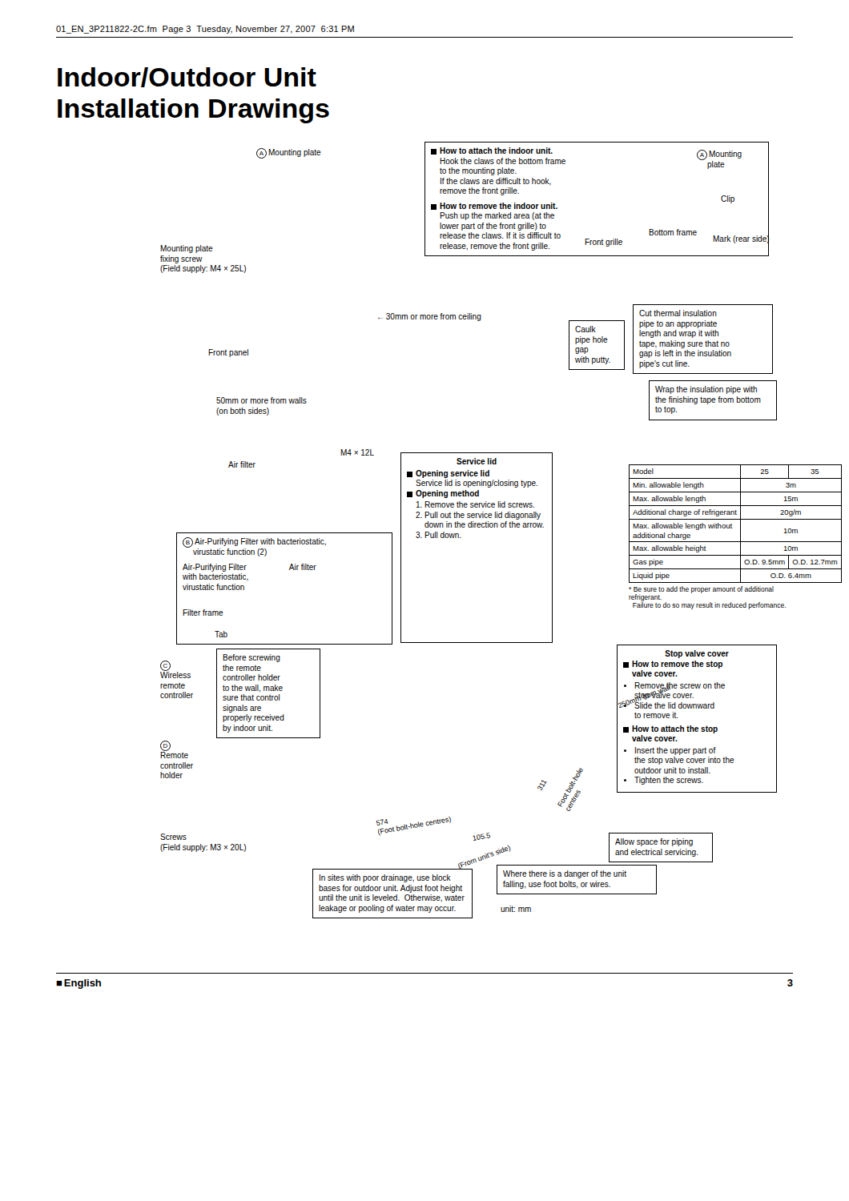01_EN_3P211822-2C.fm Page 3 Tuesday, November 27, 2007 6:31 PM
Indoor/Outdoor Unit
Installation Drawings
AMounting plate
Mounting plate
fixing screw
(Field supply: M4 × 25L)
How to attach the indoor unit.
Hook the claws of the bottom frame
to the mounting plate.
If the claws are difficult to hook,
remove the front grille.
How to remove the indoor unit.
Push up the marked area (at the
lower part of the front grille) to
release the claws. If it is difficult to
release, remove the front grille.
AMounting
plate
Clip
Bottom frame
Mark (rear side)
Front grille
← 30mm or more from ceiling
Front panel
50mm or more from walls
(on both sides)
M4 × 12L
Caulk
pipe hole
gap
with putty.
Cut thermal insulation
pipe to an appropriate
length and wrap it with
tape, making sure that no
gap is left in the insulation
pipe's cut line.
Wrap the insulation pipe with
the finishing tape from bottom
to top.
Air filter
Service lid
Opening service lid
Service lid is opening/closing type.
Opening method
Remove the service lid screws.
Pull out the service lid diagonally
down in the direction of the arrow.
Pull down.
BAir-Purifying Filter with bacteriostatic,
virustatic function (2)
Air-Purifying Filter
with bacteriostatic,
virustatic function Air filter
Filter frame
Tab
| Model | 25 | 35 |
| Min. allowable length | 3m |
| Max. allowable length | 15m |
| Additional charge of refrigerant | 20g/m |
| Max. allowable length without additional charge | 10m |
| Max. allowable height | 10m |
| Gas pipe | O.D. 9.5mm | O.D. 12.7mm |
| Liquid pipe | O.D. 6.4mm |
* Be sure to add the proper amount of additional refrigerant.
Failure to do so may result in reduced perfomance.
Stop valve cover
How to remove the stop
valve cover.
Remove the screw on the
stop valve cover.
Slide the lid downward
to remove it.
How to attach the stop
valve cover.
Insert the upper part of
the stop valve cover into the
outdoor unit to install.
Tighten the screws.
C
Wireless
remote
controller
Before screwing
the remote
controller holder
to the wall, make
sure that control
signals are
properly received
by indoor unit.
D
Remote
controller
holder
Screws
(Field supply: M3 × 20L)
250mm from wall
311
Foot bolt-hole
centres
574
(Foot bolt-hole centres)
105.5
(From unit's side)
Allow space for piping
and electrical servicing.
In sites with poor drainage, use block
bases for outdoor unit. Adjust foot height
until the unit is leveled. Otherwise, water
leakage or pooling of water may occur.
Where there is a danger of the unit
falling, use foot bolts, or wires.
unit: mm
English 3